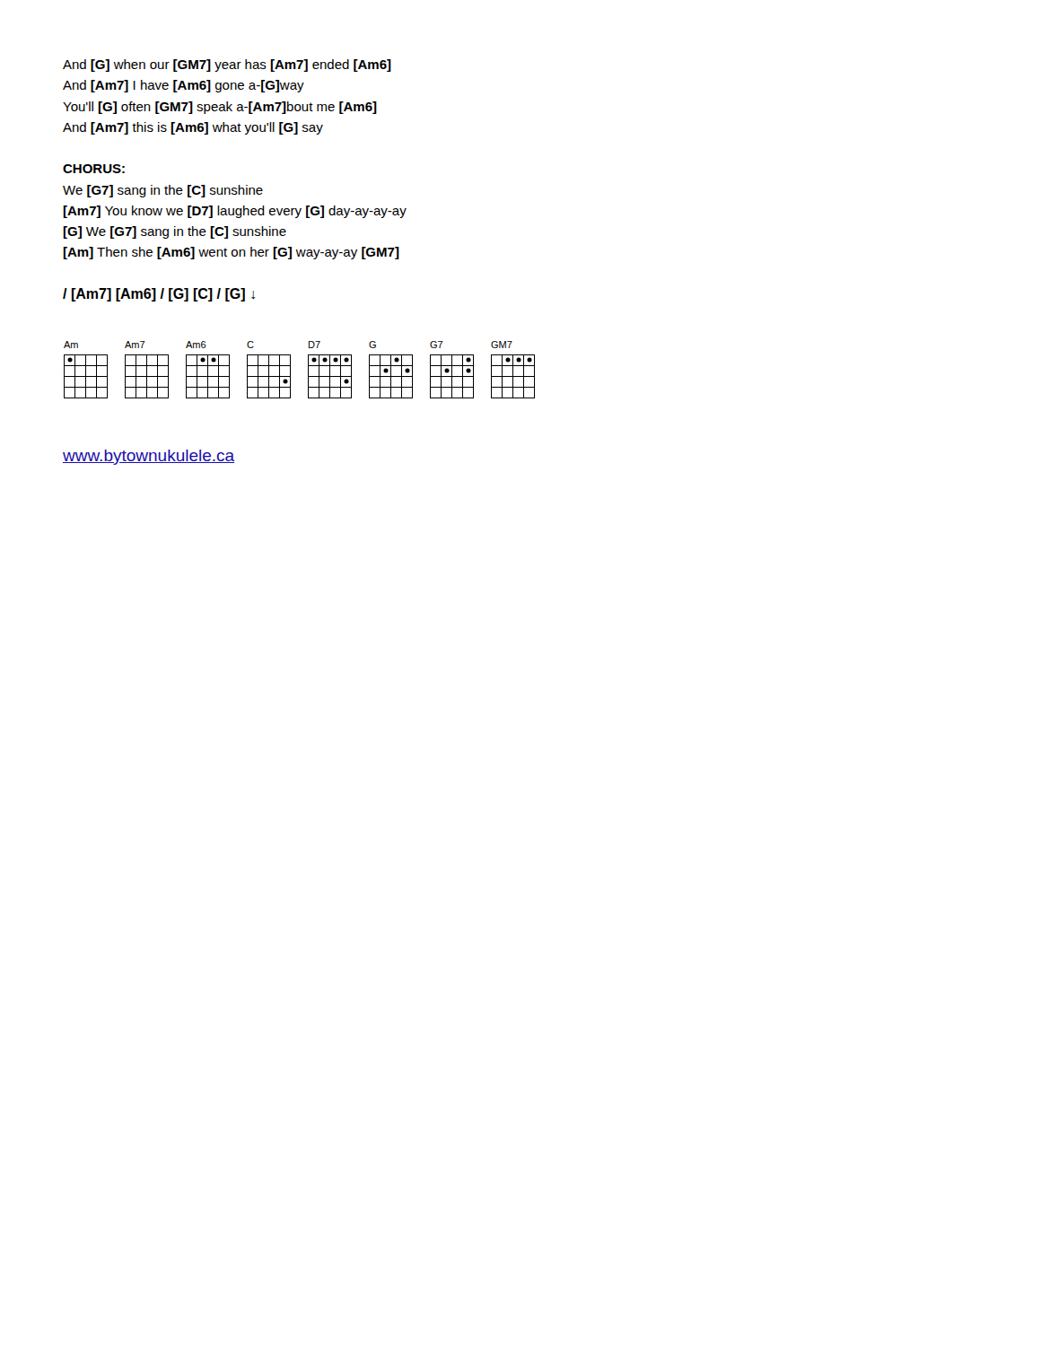And [G] when our [GM7] year has [Am7] ended [Am6]
And [Am7] I have [Am6] gone a-[G] way
You'll [G] often [GM7] speak a-[Am7] bout me [Am6]
And [Am7] this is [Am6] what you'll [G] say
CHORUS:
We [G7] sang in the [C] sunshine
[Am7] You know we [D7] laughed every [G] day-ay-ay-ay
[G] We [G7] sang in the [C] sunshine
[Am] Then she [Am6] went on her [G] way-ay-ay [GM7]
/ [Am7] [Am6] / [G] [C] / [G] ↓
| Am | Am7 | Am6 | C | D7 | G | G7 | GM7 |
www.bytownukulele.ca